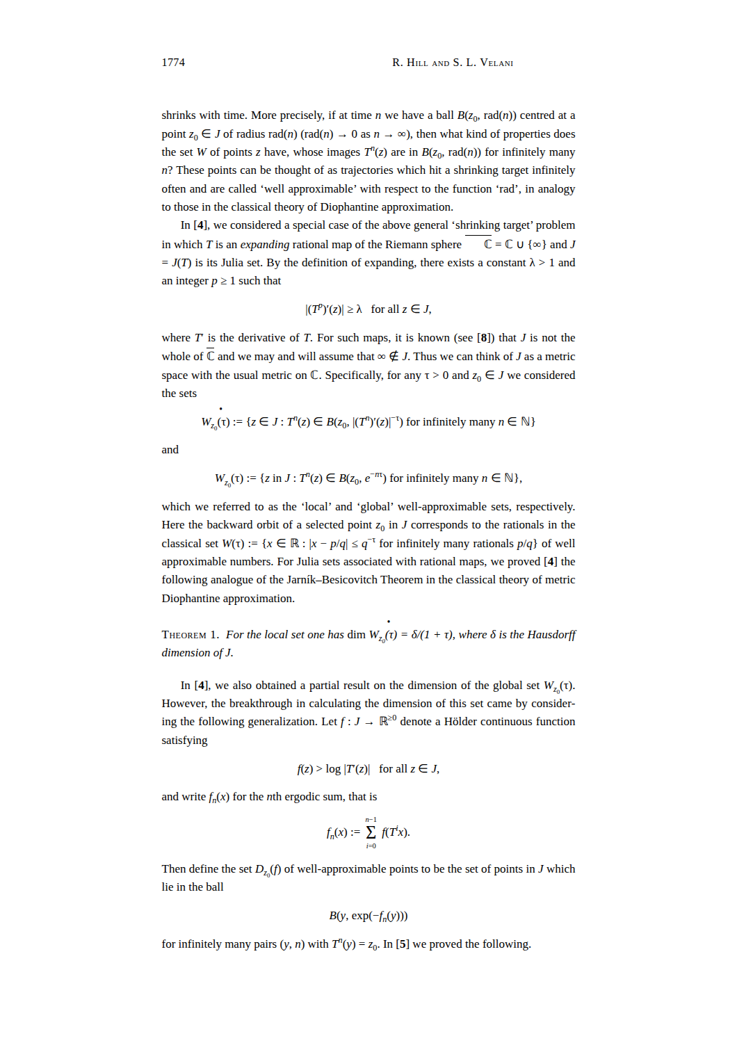1774 R. Hill and S. L. Velani
shrinks with time. More precisely, if at time n we have a ball B(z0, rad(n)) centred at a point z0 ∈ J of radius rad(n) (rad(n) → 0 as n → ∞), then what kind of properties does the set W of points z have, whose images Tn(z) are in B(z0, rad(n)) for infinitely many n? These points can be thought of as trajectories which hit a shrinking target infinitely often and are called ‘well approximable’ with respect to the function ‘rad’, in analogy to those in the classical theory of Diophantine approximation.
In [4], we considered a special case of the above general ‘shrinking target’ problem in which T is an expanding rational map of the Riemann sphere ℂ = ℂ ∪ {∞} and J = J(T) is its Julia set. By the definition of expanding, there exists a constant λ > 1 and an integer p ≥ 1 such that
|(Tp)′(z)| ≥ λ for all z ∈ J,
where T′ is the derivative of T. For such maps, it is known (see [8]) that J is not the whole of ℂ and we may and will assume that ∞ ∉ J. Thus we can think of J as a metric space with the usual metric on ℂ. Specifically, for any τ > 0 and z0 ∈ J we considered the sets
Wz0•(τ) := {z ∈ J : Tn(z) ∈ B(z0, |(Tn)′(z)|−τ) for infinitely many n ∈ ℕ}
and
Wz0(τ) := {z in J : Tn(z) ∈ B(z0, e−nτ) for infinitely many n ∈ ℕ},
which we referred to as the ‘local’ and ‘global’ well-approximable sets, respectively. Here the backward orbit of a selected point z0 in J corresponds to the rationals in the classical set W(τ) := {x ∈ ℝ : |x − p/q| ≤ q−τ for infinitely many rationals p/q} of well approximable numbers. For Julia sets associated with rational maps, we proved [4] the following analogue of the Jarník–Besicovitch Theorem in the classical theory of metric Diophantine approximation.
Theorem 1. For the local set one has dim Wz0•(τ) = δ/(1 + τ), where δ is the Hausdorff dimension of J.
In [4], we also obtained a partial result on the dimension of the global set Wz0(τ). However, the breakthrough in calculating the dimension of this set came by considering the following generalization. Let f : J → ℝ≥0 denote a Hölder continuous function satisfying
f(z) > log |T′(z)| for all z ∈ J,
and write fn(x) for the nth ergodic sum, that is
fn(x) := n−1 Σ i=0 f(Tix).
Then define the set Dz0(f) of well-approximable points to be the set of points in J which lie in the ball
B(y, exp(−fn(y)))
for infinitely many pairs (y, n) with Tn(y) = z0. In [5] we proved the following.